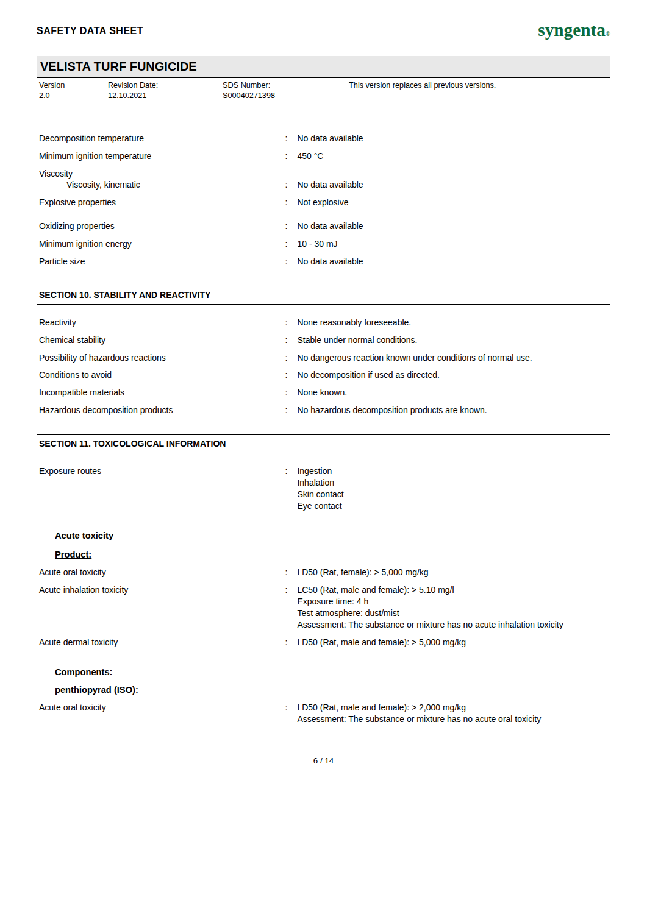syngenta®
SAFETY DATA SHEET
VELISTA TURF FUNGICIDE
| Version 2.0 | Revision Date: 12.10.2021 | SDS Number: S00040271398 | This version replaces all previous versions. |
| Decomposition temperature | : | No data available |
| Minimum ignition temperature | : | 450 °C |
| Viscosity Viscosity, kinematic | : | No data available |
| Explosive properties | : | Not explosive |
| Oxidizing properties | : | No data available |
| Minimum ignition energy | : | 10 - 30 mJ |
| Particle size | : | No data available |
SECTION 10. STABILITY AND REACTIVITY
| Reactivity | : | None reasonably foreseeable. |
| Chemical stability | : | Stable under normal conditions. |
| Possibility of hazardous reactions | : | No dangerous reaction known under conditions of normal use. |
| Conditions to avoid | : | No decomposition if used as directed. |
| Incompatible materials | : | None known. |
| Hazardous decomposition products | : | No hazardous decomposition products are known. |
SECTION 11. TOXICOLOGICAL INFORMATION
| Exposure routes | : | Ingestion Inhalation Skin contact Eye contact |
Acute toxicity
Product:
| Acute oral toxicity | : | LD50 (Rat, female): > 5,000 mg/kg |
| Acute inhalation toxicity | : | LC50 (Rat, male and female): > 5.10 mg/l Exposure time: 4 h Test atmosphere: dust/mist Assessment: The substance or mixture has no acute inhalation toxicity |
| Acute dermal toxicity | : | LD50 (Rat, male and female): > 5,000 mg/kg |
Components:
penthiopyrad (ISO):
| Acute oral toxicity | : | LD50 (Rat, male and female): > 2,000 mg/kg Assessment: The substance or mixture has no acute oral toxicity |
6 / 14